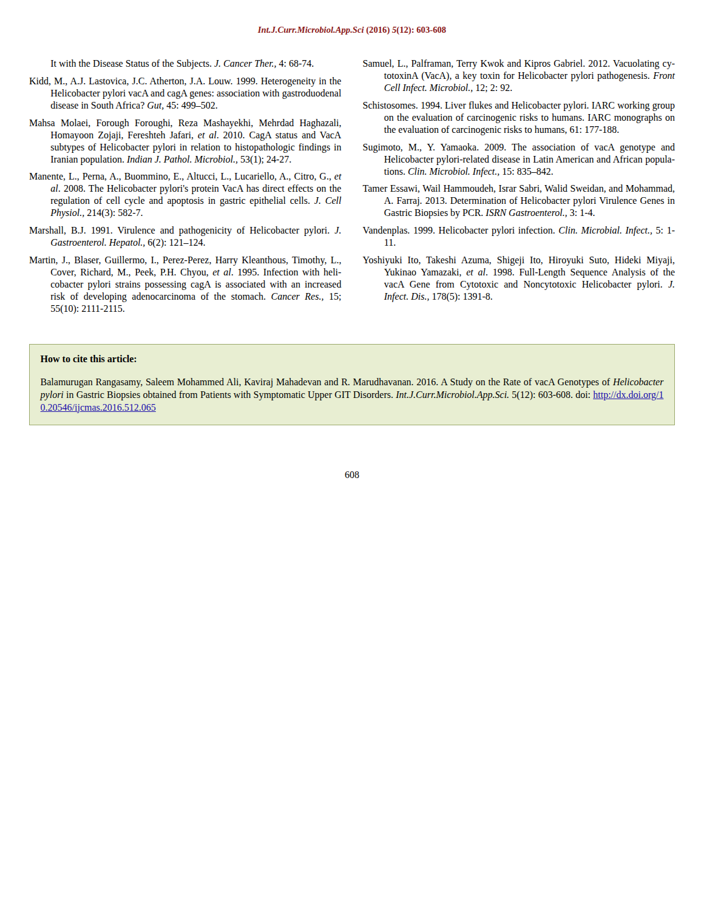Int.J.Curr.Microbiol.App.Sci (2016) 5(12): 603-608
It with the Disease Status of the Subjects. J. Cancer Ther., 4: 68-74.
Kidd, M., A.J. Lastovica, J.C. Atherton, J.A. Louw. 1999. Heterogeneity in the Helicobacter pylori vacA and cagA genes: association with gastroduodenal disease in South Africa? Gut, 45: 499–502.
Mahsa Molaei, Forough Foroughi, Reza Mashayekhi, Mehrdad Haghazali, Homayoon Zojaji, Fereshteh Jafari, et al. 2010. CagA status and VacA subtypes of Helicobacter pylori in relation to histopathologic findings in Iranian population. Indian J. Pathol. Microbiol., 53(1); 24-27.
Manente, L., Perna, A., Buommino, E., Altucci, L., Lucariello, A., Citro, G., et al. 2008. The Helicobacter pylori's protein VacA has direct effects on the regulation of cell cycle and apoptosis in gastric epithelial cells. J. Cell Physiol., 214(3): 582-7.
Marshall, B.J. 1991. Virulence and pathogenicity of Helicobacter pylori. J. Gastroenterol. Hepatol., 6(2): 121–124.
Martin, J., Blaser, Guillermo, I., Perez-Perez, Harry Kleanthous, Timothy, L., Cover, Richard, M., Peek, P.H. Chyou, et al. 1995. Infection with helicobacter pylori strains possessing cagA is associated with an increased risk of developing adenocarcinoma of the stomach. Cancer Res., 15; 55(10): 2111-2115.
Samuel, L., Palframan, Terry Kwok and Kipros Gabriel. 2012. Vacuolating cytotoxinA (VacA), a key toxin for Helicobacter pylori pathogenesis. Front Cell Infect. Microbiol., 12; 2: 92.
Schistosomes. 1994. Liver flukes and Helicobacter pylori. IARC working group on the evaluation of carcinogenic risks to humans. IARC monographs on the evaluation of carcinogenic risks to humans, 61: 177-188.
Sugimoto, M., Y. Yamaoka. 2009. The association of vacA genotype and Helicobacter pylori-related disease in Latin American and African populations. Clin. Microbiol. Infect., 15: 835–842.
Tamer Essawi, Wail Hammoudeh, Israr Sabri, Walid Sweidan, and Mohammad, A. Farraj. 2013. Determination of Helicobacter pylori Virulence Genes in Gastric Biopsies by PCR. ISRN Gastroenterol., 3: 1-4.
Vandenplas. 1999. Helicobacter pylori infection. Clin. Microbial. Infect., 5: 1-11.
Yoshiyuki Ito, Takeshi Azuma, Shigeji Ito, Hiroyuki Suto, Hideki Miyaji, Yukinao Yamazaki, et al. 1998. Full-Length Sequence Analysis of the vacA Gene from Cytotoxic and Noncytotoxic Helicobacter pylori. J. Infect. Dis., 178(5): 1391-8.
How to cite this article:
Balamurugan Rangasamy, Saleem Mohammed Ali, Kaviraj Mahadevan and R. Marudhavanan. 2016. A Study on the Rate of vacA Genotypes of Helicobacter pylori in Gastric Biopsies obtained from Patients with Symptomatic Upper GIT Disorders. Int.J.Curr.Microbiol.App.Sci. 5(12): 603-608. doi: http://dx.doi.org/10.20546/ijcmas.2016.512.065
608